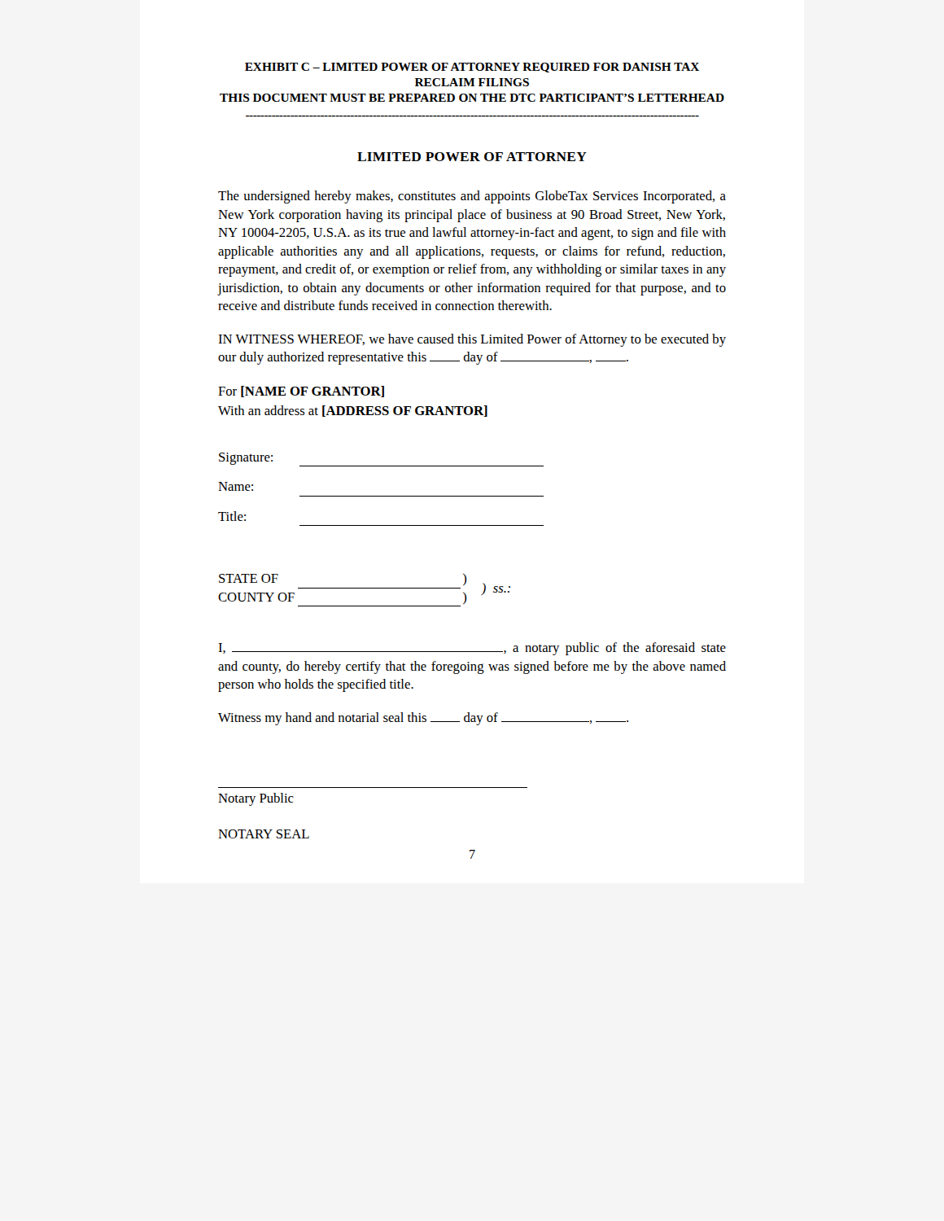EXHIBIT C – LIMITED POWER OF ATTORNEY REQUIRED FOR DANISH TAX RECLAIM FILINGS
THIS DOCUMENT MUST BE PREPARED ON THE DTC PARTICIPANT’S LETTERHEAD -------------------------------------------------------------------------------------------------------------------------
LIMITED POWER OF ATTORNEY
The undersigned hereby makes, constitutes and appoints GlobeTax Services Incorporated, a New York corporation having its principal place of business at 90 Broad Street, New York, NY 10004-2205, U.S.A. as its true and lawful attorney-in-fact and agent, to sign and file with applicable authorities any and all applications, requests, or claims for refund, reduction, repayment, and credit of, or exemption or relief from, any withholding or similar taxes in any jurisdiction, to obtain any documents or other information required for that purpose, and to receive and distribute funds received in connection therewith.
IN WITNESS WHEREOF, we have caused this Limited Power of Attorney to be executed by our duly authorized representative this day of , .
For [NAME OF GRANTOR]
With an address at [ADDRESS OF GRANTOR]
| Signature: | |
| Name: | |
| Title: | |
| STATE OF | | ) | ) ss. : |
| COUNTY OF | | ) |
I, , a notary public of the aforesaid state and county, do hereby certify that the foregoing was signed before me by the above named person who holds the specified title.
Witness my hand and notarial seal this day of , .
Notary Public
NOTARY SEAL
7